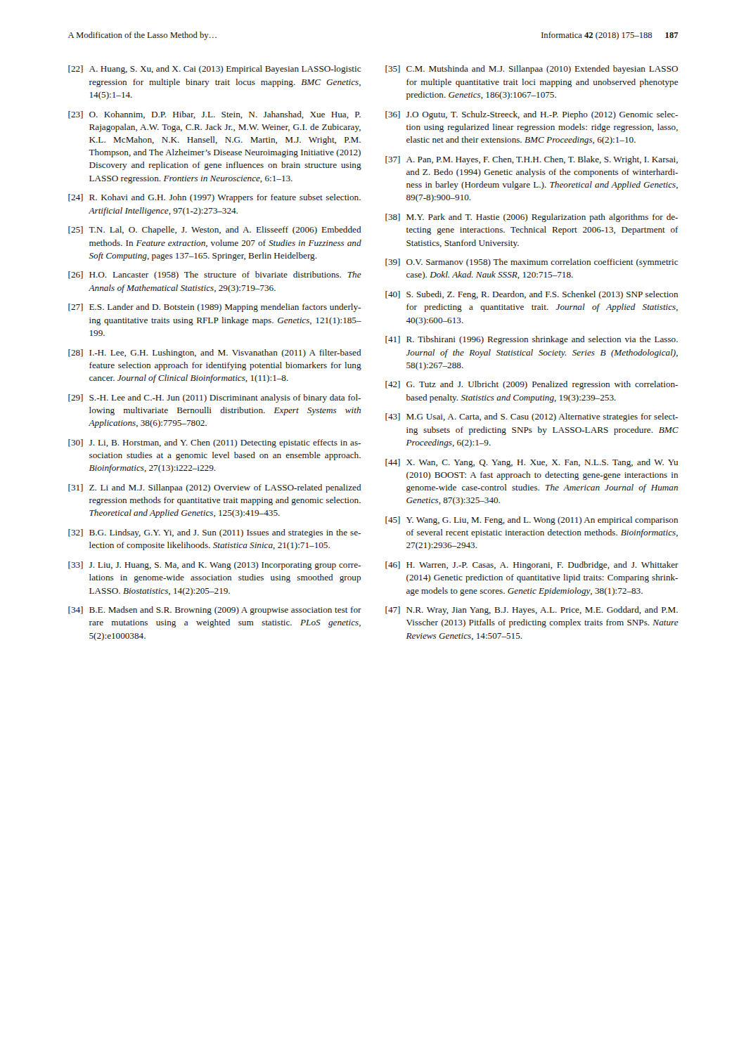A Modification of the Lasso Method by…
Informatica 42 (2018) 175–188187
[22] A. Huang, S. Xu, and X. Cai (2013) Empirical Bayesian LASSO-logistic regression for multiple binary trait locus mapping. BMC Genetics, 14(5):1–14.
[23] O. Kohannim, D.P. Hibar, J.L. Stein, N. Jahanshad, Xue Hua, P. Rajagopalan, A.W. Toga, C.R. Jack Jr., M.W. Weiner, G.I. de Zubicaray, K.L. McMahon, N.K. Hansell, N.G. Martin, M.J. Wright, P.M. Thompson, and The Alzheimer’s Disease Neuroimaging Initiative (2012) Discovery and replication of gene influences on brain structure using LASSO regression. Frontiers in Neuroscience, 6:1–13.
[24] R. Kohavi and G.H. John (1997) Wrappers for feature subset selection. Artificial Intelligence, 97(1-2):273–324.
[25] T.N. Lal, O. Chapelle, J. Weston, and A. Elisseeff (2006) Embedded methods. In Feature extraction, volume 207 of Studies in Fuzziness and Soft Computing, pages 137–165. Springer, Berlin Heidelberg.
[26] H.O. Lancaster (1958) The structure of bivariate distributions. The Annals of Mathematical Statistics, 29(3):719–736.
[27] E.S. Lander and D. Botstein (1989) Mapping mendelian factors underlying quantitative traits using RFLP linkage maps. Genetics, 121(1):185–199.
[28] I.-H. Lee, G.H. Lushington, and M. Visvanathan (2011) A filter-based feature selection approach for identifying potential biomarkers for lung cancer. Journal of Clinical Bioinformatics, 1(11):1–8.
[29] S.-H. Lee and C.-H. Jun (2011) Discriminant analysis of binary data following multivariate Bernoulli distribution. Expert Systems with Applications, 38(6):7795–7802.
[30] J. Li, B. Horstman, and Y. Chen (2011) Detecting epistatic effects in association studies at a genomic level based on an ensemble approach. Bioinformatics, 27(13):i222–i229.
[31] Z. Li and M.J. Sillanpaa (2012) Overview of LASSO-related penalized regression methods for quantitative trait mapping and genomic selection. Theoretical and Applied Genetics, 125(3):419–435.
[32] B.G. Lindsay, G.Y. Yi, and J. Sun (2011) Issues and strategies in the selection of composite likelihoods. Statistica Sinica, 21(1):71–105.
[33] J. Liu, J. Huang, S. Ma, and K. Wang (2013) Incorporating group correlations in genome-wide association studies using smoothed group LASSO. Biostatistics, 14(2):205–219.
[34] B.E. Madsen and S.R. Browning (2009) A groupwise association test for rare mutations using a weighted sum statistic. PLoS genetics, 5(2):e1000384.
[35] C.M. Mutshinda and M.J. Sillanpaa (2010) Extended bayesian LASSO for multiple quantitative trait loci mapping and unobserved phenotype prediction. Genetics, 186(3):1067–1075.
[36] J.O Ogutu, T. Schulz-Streeck, and H.-P. Piepho (2012) Genomic selection using regularized linear regression models: ridge regression, lasso, elastic net and their extensions. BMC Proceedings, 6(2):1–10.
[37] A. Pan, P.M. Hayes, F. Chen, T.H.H. Chen, T. Blake, S. Wright, I. Karsai, and Z. Bedo (1994) Genetic analysis of the components of winterhardiness in barley (Hordeum vulgare L.). Theoretical and Applied Genetics, 89(7-8):900–910.
[38] M.Y. Park and T. Hastie (2006) Regularization path algorithms for detecting gene interactions. Technical Report 2006-13, Department of Statistics, Stanford University.
[39] O.V. Sarmanov (1958) The maximum correlation coefficient (symmetric case). Dokl. Akad. Nauk SSSR, 120:715–718.
[40] S. Subedi, Z. Feng, R. Deardon, and F.S. Schenkel (2013) SNP selection for predicting a quantitative trait. Journal of Applied Statistics, 40(3):600–613.
[41] R. Tibshirani (1996) Regression shrinkage and selection via the Lasso. Journal of the Royal Statistical Society. Series B (Methodological), 58(1):267–288.
[42] G. Tutz and J. Ulbricht (2009) Penalized regression with correlation-based penalty. Statistics and Computing, 19(3):239–253.
[43] M.G Usai, A. Carta, and S. Casu (2012) Alternative strategies for selecting subsets of predicting SNPs by LASSO-LARS procedure. BMC Proceedings, 6(2):1–9.
[44] X. Wan, C. Yang, Q. Yang, H. Xue, X. Fan, N.L.S. Tang, and W. Yu (2010) BOOST: A fast approach to detecting gene-gene interactions in genome-wide case-control studies. The American Journal of Human Genetics, 87(3):325–340.
[45] Y. Wang, G. Liu, M. Feng, and L. Wong (2011) An empirical comparison of several recent epistatic interaction detection methods. Bioinformatics, 27(21):2936–2943.
[46] H. Warren, J.-P. Casas, A. Hingorani, F. Dudbridge, and J. Whittaker (2014) Genetic prediction of quantitative lipid traits: Comparing shrinkage models to gene scores. Genetic Epidemiology, 38(1):72–83.
[47] N.R. Wray, Jian Yang, B.J. Hayes, A.L. Price, M.E. Goddard, and P.M. Visscher (2013) Pitfalls of predicting complex traits from SNPs. Nature Reviews Genetics, 14:507–515.